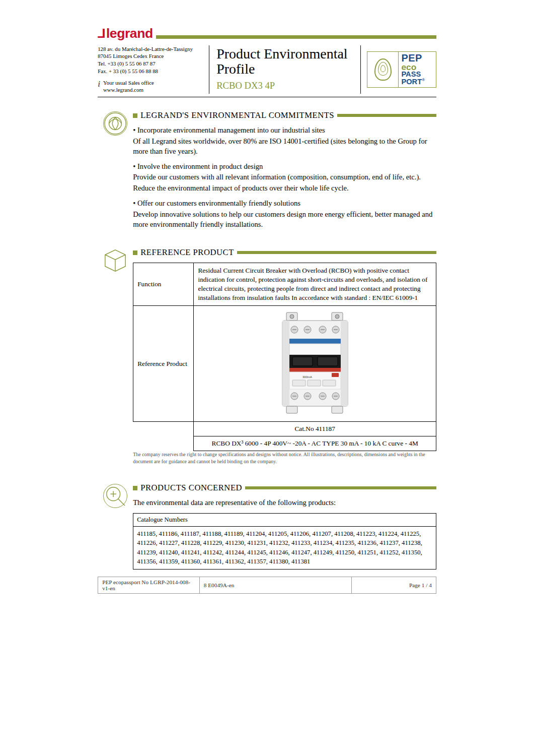Llegrand
128 av. du Maréchal-de-Lattre-de-Tassigny
87045 Limoges Cedex France
Tel. +33 (0) 5 55 06 87 87
Fax. + 33 (0) 5 55 06 88 88
i
Your usual Sales office
www.legrand.com
Product Environmental Profile
RCBO DX3 4P
PEP
eco
PASS
PORT®
LEGRAND'S ENVIRONMENTAL COMMITMENTS
• Incorporate environmental management into our industrial sites
Of all Legrand sites worldwide, over 80% are ISO 14001-certified (sites belonging to the Group for more than five years).
• Involve the environment in product design
Provide our customers with all relevant information (composition, consumption, end of life, etc.).
Reduce the environmental impact of products over their whole life cycle.
• Offer our customers environmentally friendly solutions
Develop innovative solutions to help our customers design more energy efficient, better managed and more environmentally friendly installations.
REFERENCE PRODUCT
| Function | Residual Current Circuit Breaker with Overload (RCBO) with positive contact indication for control, protection against short-circuits and overloads, and isolation of electrical circuits, protecting people from direct and indirect contact and protecting installations from insulation faults In accordance with standard : EN/IEC 61009-1 |
| Reference Product | 300mA |
| | Cat.No 411187 |
| | RCBO DX³ 6000 - 4P 400V~ -20A - AC TYPE 30 mA - 10 kA C curve - 4M |
The company reserves the right to change specifications and designs without notice. All illustrations, descriptions, dimensions and weights in the document are for guidance and cannot be held binding on the company.
PRODUCTS CONCERNED
The environmental data are representative of the following products:
| Catalogue Numbers |
| --- |
| 411185, 411186, 411187, 411188, 411189, 411204, 411205, 411206, 411207, 411208, 411223, 411224, 411225, 411226, 411227, 411228, 411229, 411230, 411231, 411232, 411233, 411234, 411235, 411236, 411237, 411238, 411239, 411240, 411241, 411242, 411244, 411245, 411246, 411247, 411249, 411250, 411251, 411252, 411350, 411356, 411359, 411360, 411361, 411362, 411357, 411380, 411381 |
| PEP ecopassport No LGRP-2014-008-v1-en | 8 E0049A-en | Page 1 / 4 |